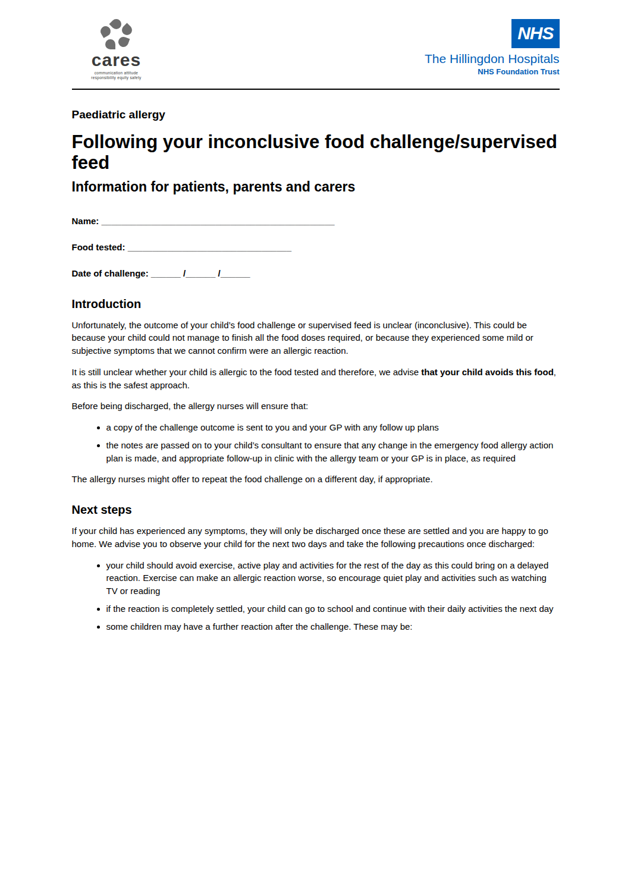cares
communication attitude
responsibility equity safety
NHS
The Hillingdon Hospitals
NHS Foundation Trust
Paediatric allergy
Following your inconclusive food challenge/supervised feed
Information for patients, parents and carers
Name: _______________________________________________
Food tested: _________________________________
Date of challenge: ______ /______ /______
Introduction
Unfortunately, the outcome of your child’s food challenge or supervised feed is unclear (inconclusive). This could be because your child could not manage to finish all the food doses required, or because they experienced some mild or subjective symptoms that we cannot confirm were an allergic reaction.
It is still unclear whether your child is allergic to the food tested and therefore, we advise that your child avoids this food, as this is the safest approach.
Before being discharged, the allergy nurses will ensure that:
a copy of the challenge outcome is sent to you and your GP with any follow up plans
the notes are passed on to your child’s consultant to ensure that any change in the emergency food allergy action plan is made, and appropriate follow-up in clinic with the allergy team or your GP is in place, as required
The allergy nurses might offer to repeat the food challenge on a different day, if appropriate.
Next steps
If your child has experienced any symptoms, they will only be discharged once these are settled and you are happy to go home. We advise you to observe your child for the next two days and take the following precautions once discharged:
your child should avoid exercise, active play and activities for the rest of the day as this could bring on a delayed reaction. Exercise can make an allergic reaction worse, so encourage quiet play and activities such as watching TV or reading
if the reaction is completely settled, your child can go to school and continue with their daily activities the next day
some children may have a further reaction after the challenge. These may be: